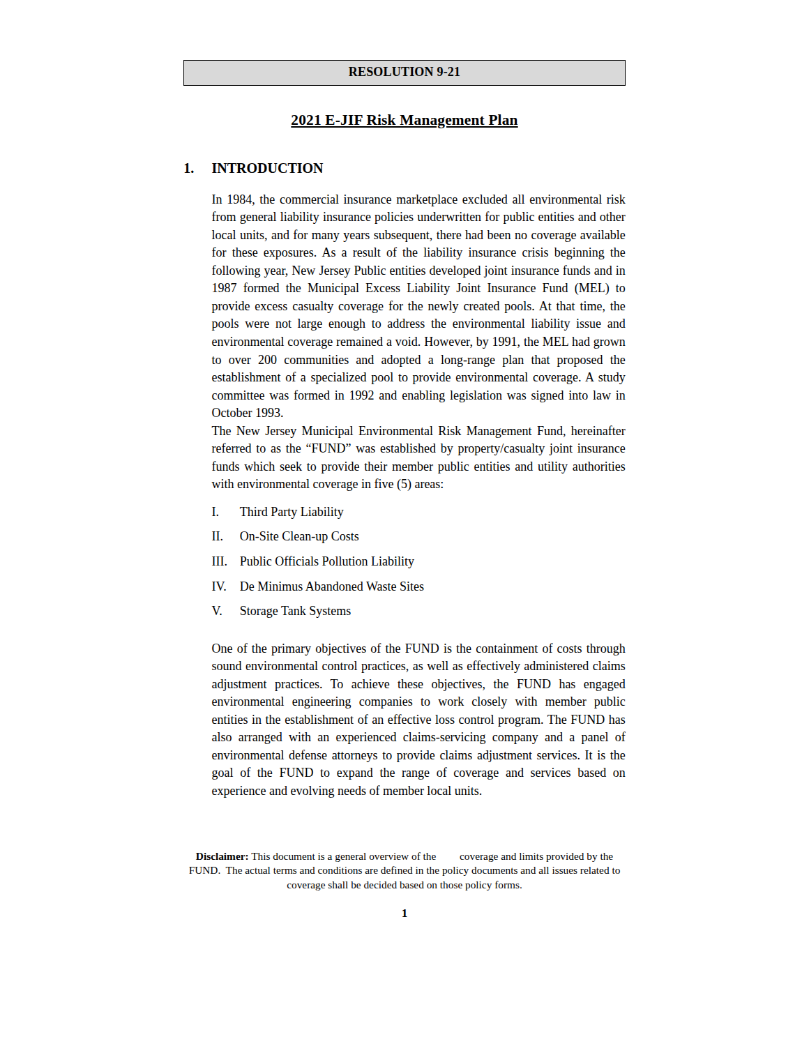RESOLUTION 9-21
2021 E-JIF Risk Management Plan
1. INTRODUCTION
In 1984, the commercial insurance marketplace excluded all environmental risk from general liability insurance policies underwritten for public entities and other local units, and for many years subsequent, there had been no coverage available for these exposures. As a result of the liability insurance crisis beginning the following year, New Jersey Public entities developed joint insurance funds and in 1987 formed the Municipal Excess Liability Joint Insurance Fund (MEL) to provide excess casualty coverage for the newly created pools. At that time, the pools were not large enough to address the environmental liability issue and environmental coverage remained a void. However, by 1991, the MEL had grown to over 200 communities and adopted a long-range plan that proposed the establishment of a specialized pool to provide environmental coverage. A study committee was formed in 1992 and enabling legislation was signed into law in October 1993.
The New Jersey Municipal Environmental Risk Management Fund, hereinafter referred to as the “FUND” was established by property/casualty joint insurance funds which seek to provide their member public entities and utility authorities with environmental coverage in five (5) areas:
I. Third Party Liability
II. On-Site Clean-up Costs
III. Public Officials Pollution Liability
IV. De Minimus Abandoned Waste Sites
V. Storage Tank Systems
One of the primary objectives of the FUND is the containment of costs through sound environmental control practices, as well as effectively administered claims adjustment practices. To achieve these objectives, the FUND has engaged environmental engineering companies to work closely with member public entities in the establishment of an effective loss control program. The FUND has also arranged with an experienced claims-servicing company and a panel of environmental defense attorneys to provide claims adjustment services. It is the goal of the FUND to expand the range of coverage and services based on experience and evolving needs of member local units.
Disclaimer: This document is a general overview of the coverage and limits provided by the FUND. The actual terms and conditions are defined in the policy documents and all issues related to coverage shall be decided based on those policy forms.
1